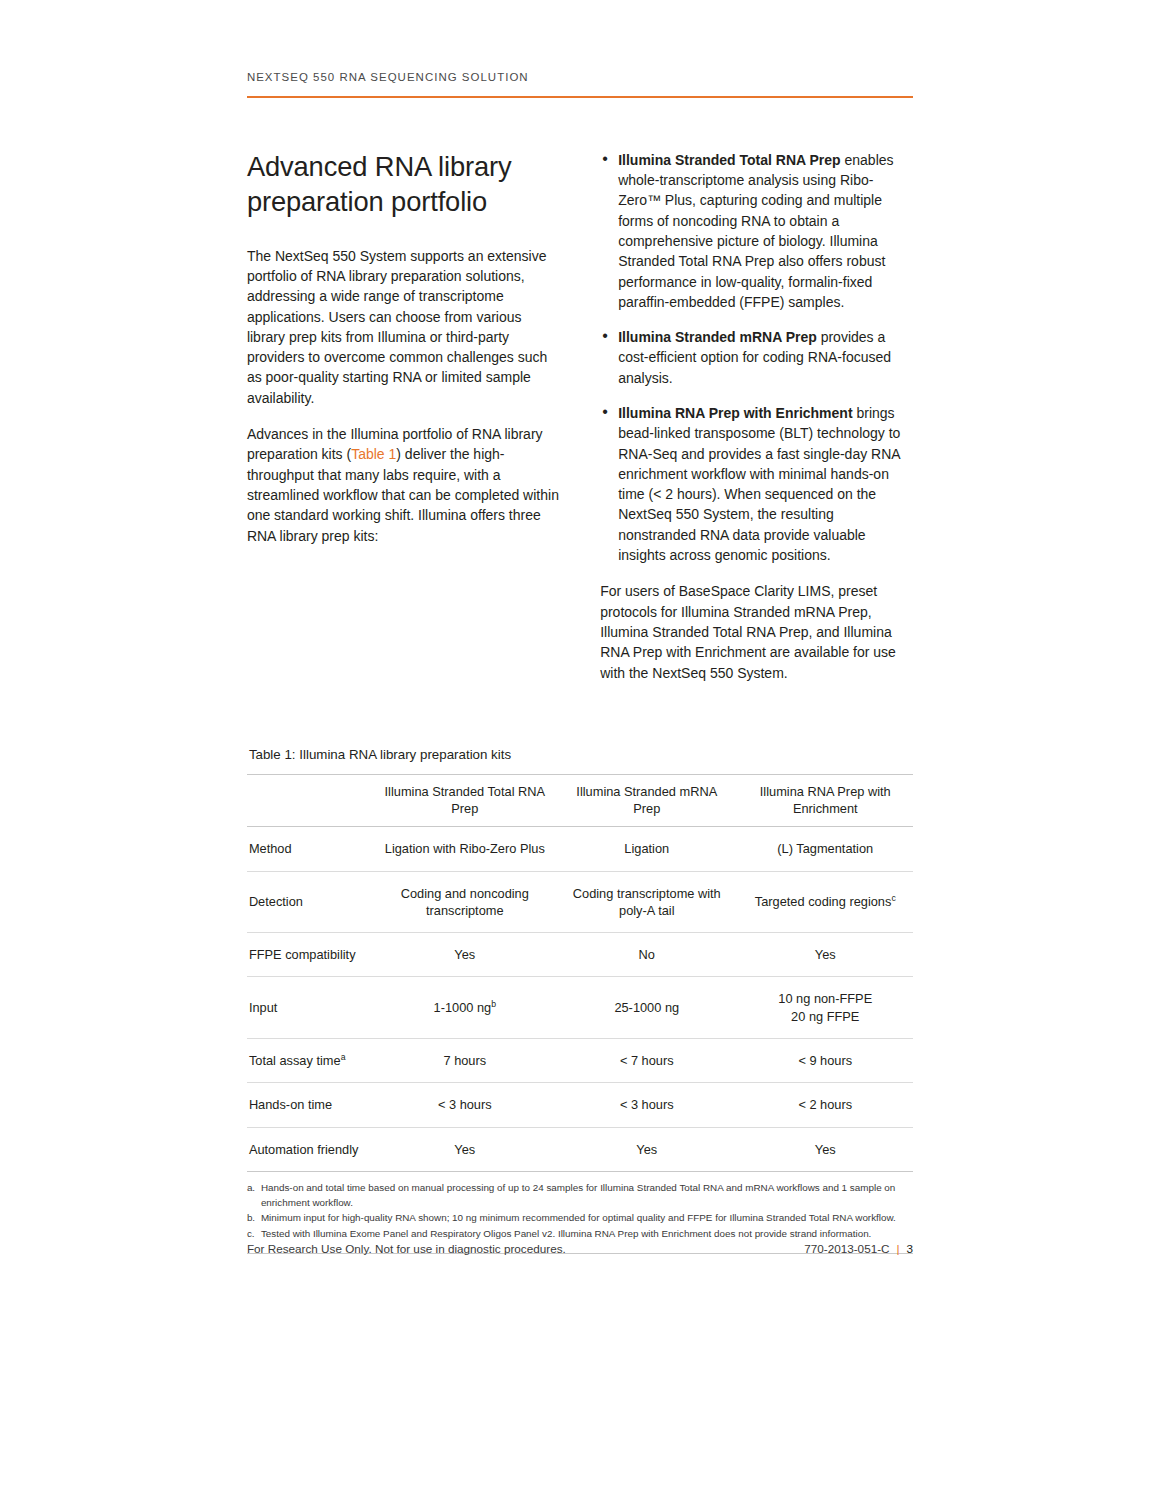NextSeq 550 RNA Sequencing Solution
Advanced RNA library preparation portfolio
The NextSeq 550 System supports an extensive portfolio of RNA library preparation solutions, addressing a wide range of transcriptome applications. Users can choose from various library prep kits from Illumina or third-party providers to overcome common challenges such as poor-quality starting RNA or limited sample availability.
Advances in the Illumina portfolio of RNA library preparation kits (Table 1) deliver the high-throughput that many labs require, with a streamlined workflow that can be completed within one standard working shift. Illumina offers three RNA library prep kits:
Illumina Stranded Total RNA Prep enables whole-transcriptome analysis using Ribo-Zero™ Plus, capturing coding and multiple forms of noncoding RNA to obtain a comprehensive picture of biology. Illumina Stranded Total RNA Prep also offers robust performance in low-quality, formalin-fixed paraffin-embedded (FFPE) samples.
Illumina Stranded mRNA Prep provides a cost-efficient option for coding RNA-focused analysis.
Illumina RNA Prep with Enrichment brings bead-linked transposome (BLT) technology to RNA-Seq and provides a fast single-day RNA enrichment workflow with minimal hands-on time (< 2 hours). When sequenced on the NextSeq 550 System, the resulting nonstranded RNA data provide valuable insights across genomic positions.
For users of BaseSpace Clarity LIMS, preset protocols for Illumina Stranded mRNA Prep, Illumina Stranded Total RNA Prep, and Illumina RNA Prep with Enrichment are available for use with the NextSeq 550 System.
Table 1: Illumina RNA library preparation kits
| | Illumina Stranded Total RNA Prep | Illumina Stranded mRNA Prep | Illumina RNA Prep with Enrichment |
| --- | --- | --- | --- |
| Method | Ligation with Ribo-Zero Plus | Ligation | (L) Tagmentation |
| Detection | Coding and noncoding transcriptome | Coding transcriptome with poly-A tail | Targeted coding regions c |
| FFPE compatibility | Yes | No | Yes |
| Input | 1-1000 ng b | 25-1000 ng | 10 ng non-FFPE 20 ng FFPE |
| Total assay time a | 7 hours | < 7 hours | < 9 hours |
| Hands-on time | < 3 hours | < 3 hours | < 2 hours |
| Automation friendly | Yes | Yes | Yes |
a. Hands-on and total time based on manual processing of up to 24 samples for Illumina Stranded Total RNA and mRNA workflows and 1 sample on enrichment workflow.
b. Minimum input for high-quality RNA shown; 10 ng minimum recommended for optimal quality and FFPE for Illumina Stranded Total RNA workflow.
c. Tested with Illumina Exome Panel and Respiratory Oligos Panel v2. Illumina RNA Prep with Enrichment does not provide strand information.
For Research Use Only. Not for use in diagnostic procedures.
770-2013-051-C|3